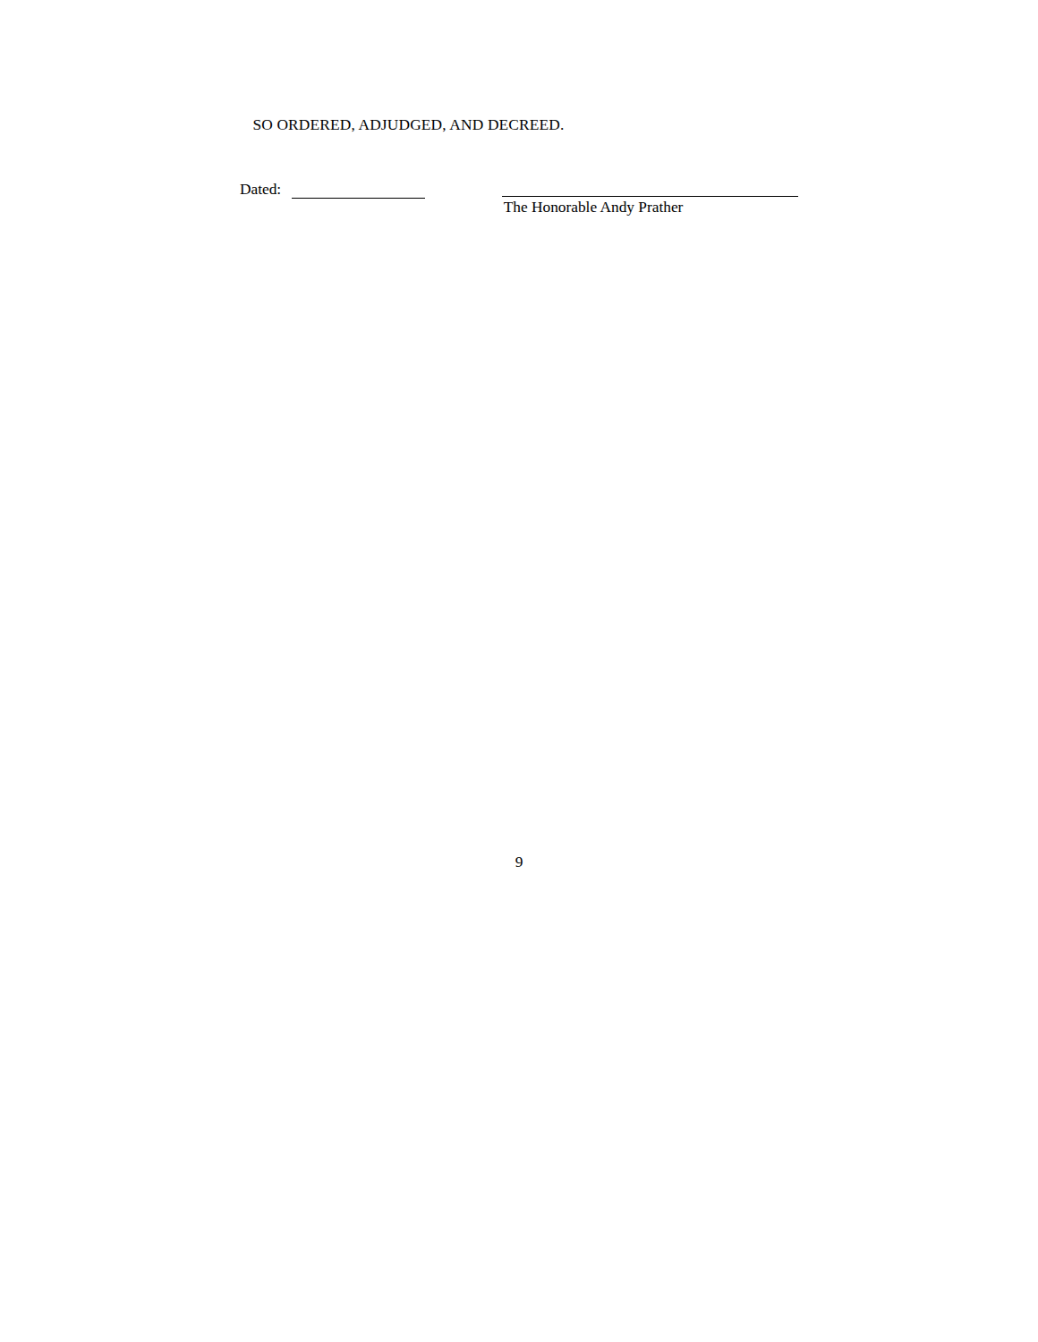SO ORDERED, ADJUDGED, AND DECREED.
Dated:
The Honorable Andy Prather
9